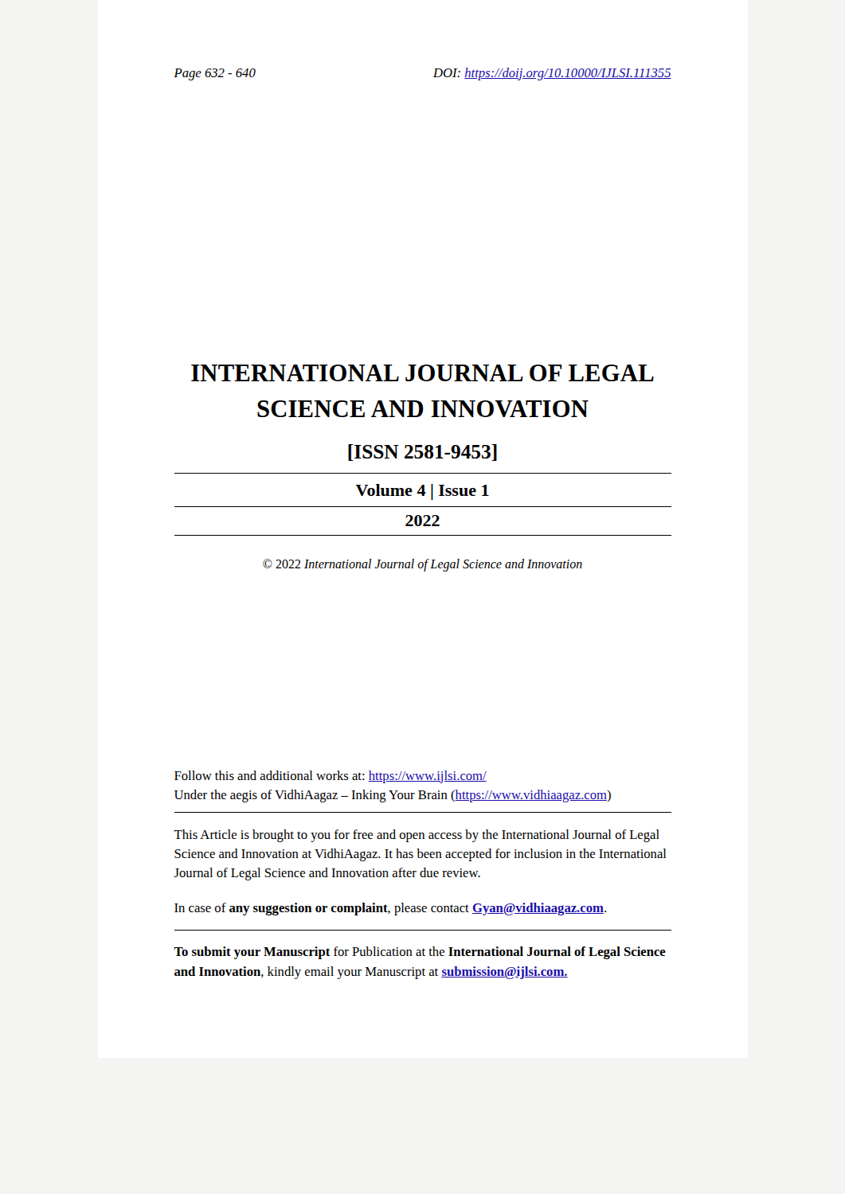Page 632 - 640 DOI: https://doij.org/10.10000/IJLSI.111355
INTERNATIONAL JOURNAL OF LEGAL
SCIENCE AND INNOVATION
[ISSN 2581-9453]
Volume 4 | Issue 1
2022
© 2022 International Journal of Legal Science and Innovation
Follow this and additional works at: https://www.ijlsi.com/
Under the aegis of VidhiAagaz – Inking Your Brain (https://www.vidhiaagaz.com)
This Article is brought to you for free and open access by the International Journal of Legal Science and Innovation at VidhiAagaz. It has been accepted for inclusion in the International Journal of Legal Science and Innovation after due review.
In case of any suggestion or complaint, please contact Gyan@vidhiaagaz.com.
To submit your Manuscript for Publication at the International Journal of Legal Science and Innovation, kindly email your Manuscript at submission@ijlsi.com.